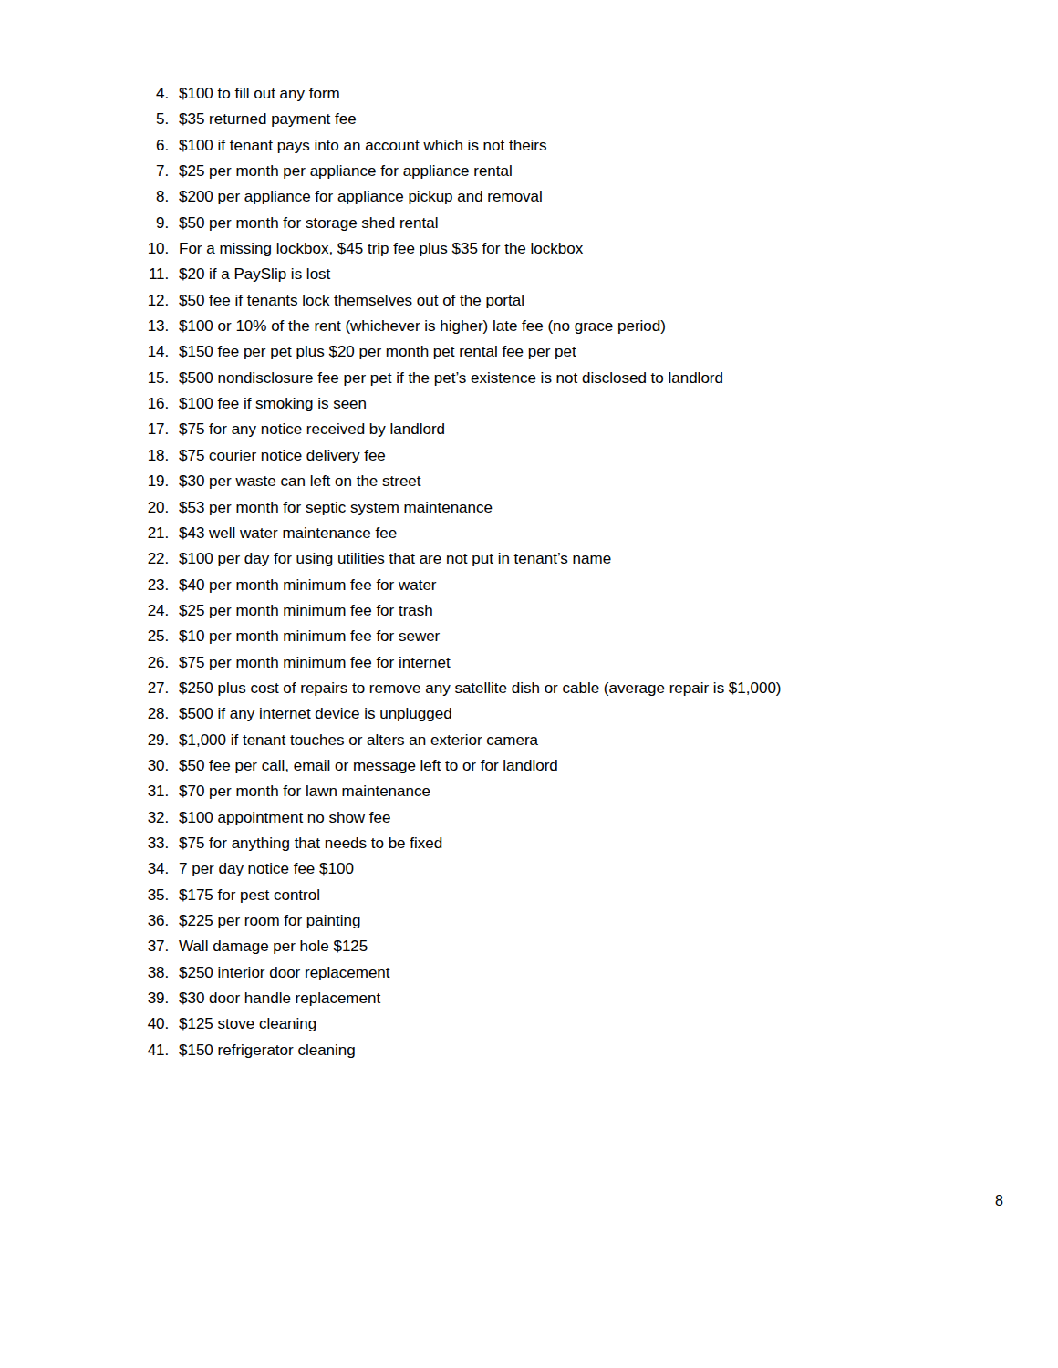$100 to fill out any form
$35 returned payment fee
$100 if tenant pays into an account which is not theirs
$25 per month per appliance for appliance rental
$200 per appliance for appliance pickup and removal
$50 per month for storage shed rental
For a missing lockbox, $45 trip fee plus $35 for the lockbox
$20 if a PaySlip is lost
$50 fee if tenants lock themselves out of the portal
$100 or 10% of the rent (whichever is higher) late fee (no grace period)
$150 fee per pet plus $20 per month pet rental fee per pet
$500 nondisclosure fee per pet if the pet’s existence is not disclosed to landlord
$100 fee if smoking is seen
$75 for any notice received by landlord
$75 courier notice delivery fee
$30 per waste can left on the street
$53 per month for septic system maintenance
$43 well water maintenance fee
$100 per day for using utilities that are not put in tenant’s name
$40 per month minimum fee for water
$25 per month minimum fee for trash
$10 per month minimum fee for sewer
$75 per month minimum fee for internet
$250 plus cost of repairs to remove any satellite dish or cable (average repair is $1,000)
$500 if any internet device is unplugged
$1,000 if tenant touches or alters an exterior camera
$50 fee per call, email or message left to or for landlord
$70 per month for lawn maintenance
$100 appointment no show fee
$75 for anything that needs to be fixed
7 per day notice fee $100
$175 for pest control
$225 per room for painting
Wall damage per hole $125
$250 interior door replacement
$30 door handle replacement
$125 stove cleaning
$150 refrigerator cleaning
8